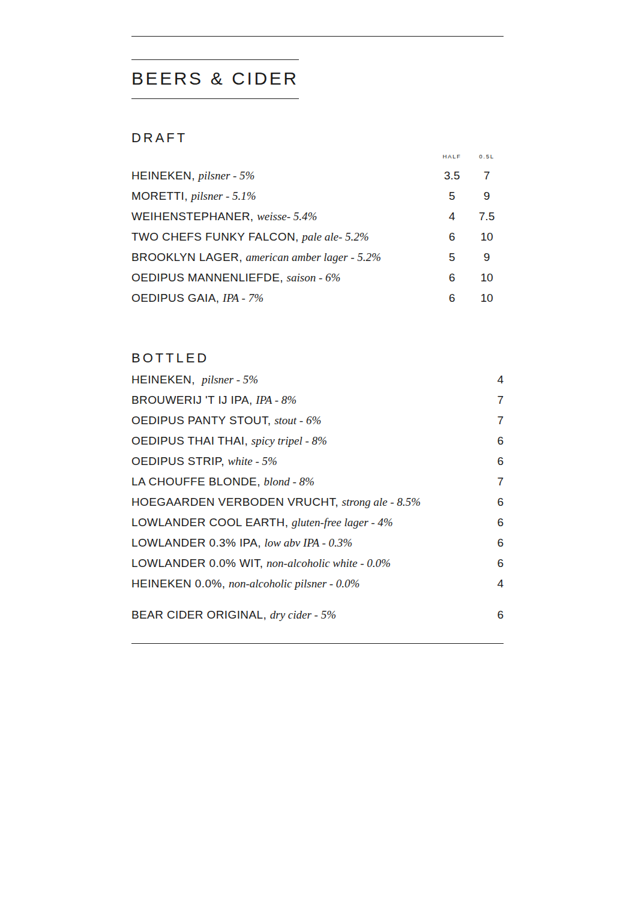Beers & Cider
Draft
| | HALF | 0.5L |
| Heineken, pilsner - 5% | 3.5 | 7 |
| Moretti, pilsner - 5.1% | 5 | 9 |
| Weihenstephaner, weisse- 5.4% | 4 | 7.5 |
| Two Chefs Funky Falcon, pale ale- 5.2% | 6 | 10 |
| Brooklyn Lager, american amber lager - 5.2% | 5 | 9 |
| Oedipus Mannenliefde, saison - 6% | 6 | 10 |
| Oedipus Gaia, IPA - 7% | 6 | 10 |
Bottled
| Heineken, pilsner - 5% | 4 |
| Brouwerij 't IJ IPA, IPA - 8% | 7 |
| Oedipus Panty Stout, stout - 6% | 7 |
| Oedipus Thai Thai, spicy tripel - 8% | 6 |
| Oedipus Strip, white - 5% | 6 |
| La Chouffe Blonde, blond - 8% | 7 |
| Hoegaarden Verboden Vrucht, strong ale - 8.5% | 6 |
| Lowlander Cool Earth, gluten-free lager - 4% | 6 |
| Lowlander 0.3% IPA, low abv IPA - 0.3% | 6 |
| Lowlander 0.0% Wit, non-alcoholic white - 0.0% | 6 |
| Heineken 0.0%, non-alcoholic pilsner - 0.0% | 4 |
| Bear Cider Original, dry cider - 5% | 6 |